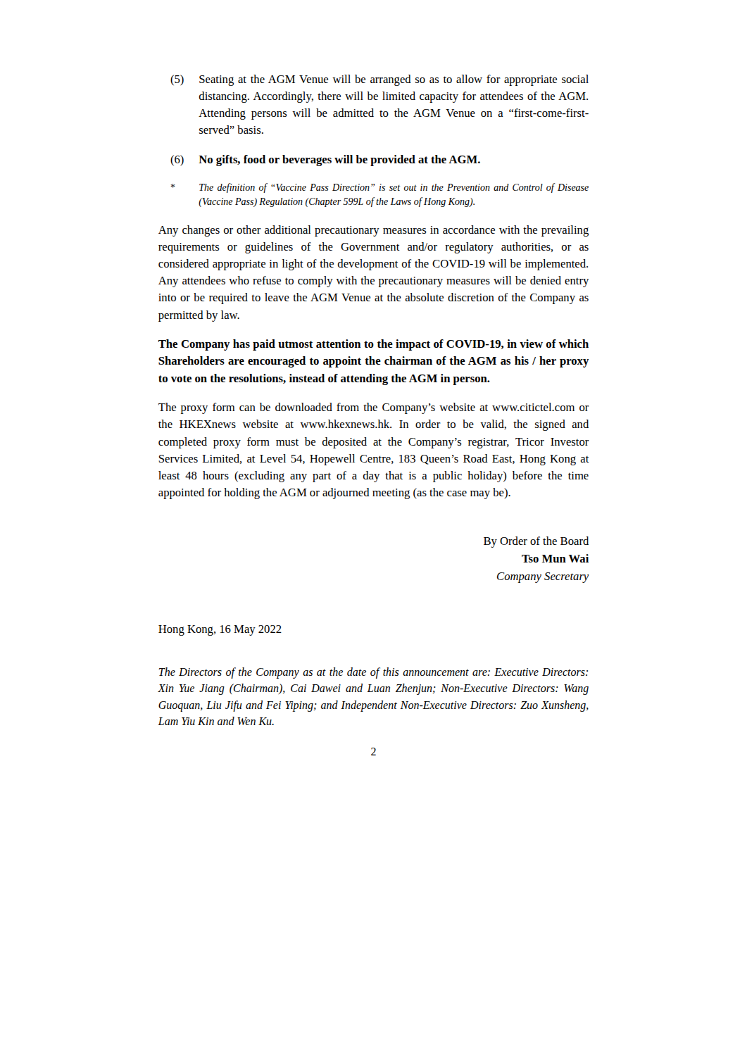(5)
Seating at the AGM Venue will be arranged so as to allow for appropriate social distancing. Accordingly, there will be limited capacity for attendees of the AGM. Attending persons will be admitted to the AGM Venue on a “first-come-first-served” basis.
(6)
No gifts, food or beverages will be provided at the AGM.
*
The definition of “Vaccine Pass Direction” is set out in the Prevention and Control of Disease (Vaccine Pass) Regulation (Chapter 599L of the Laws of Hong Kong).
Any changes or other additional precautionary measures in accordance with the prevailing requirements or guidelines of the Government and/or regulatory authorities, or as considered appropriate in light of the development of the COVID-19 will be implemented. Any attendees who refuse to comply with the precautionary measures will be denied entry into or be required to leave the AGM Venue at the absolute discretion of the Company as permitted by law.
The Company has paid utmost attention to the impact of COVID-19, in view of which Shareholders are encouraged to appoint the chairman of the AGM as his / her proxy to vote on the resolutions, instead of attending the AGM in person.
The proxy form can be downloaded from the Company’s website at www.citictel.com or the HKEXnews website at www.hkexnews.hk. In order to be valid, the signed and completed proxy form must be deposited at the Company’s registrar, Tricor Investor Services Limited, at Level 54, Hopewell Centre, 183 Queen’s Road East, Hong Kong at least 48 hours (excluding any part of a day that is a public holiday) before the time appointed for holding the AGM or adjourned meeting (as the case may be).
By Order of the Board
Tso Mun Wai
Company Secretary
Hong Kong, 16 May 2022
The Directors of the Company as at the date of this announcement are: Executive Directors: Xin Yue Jiang (Chairman), Cai Dawei and Luan Zhenjun; Non-Executive Directors: Wang Guoquan, Liu Jifu and Fei Yiping; and Independent Non-Executive Directors: Zuo Xunsheng, Lam Yiu Kin and Wen Ku.
2